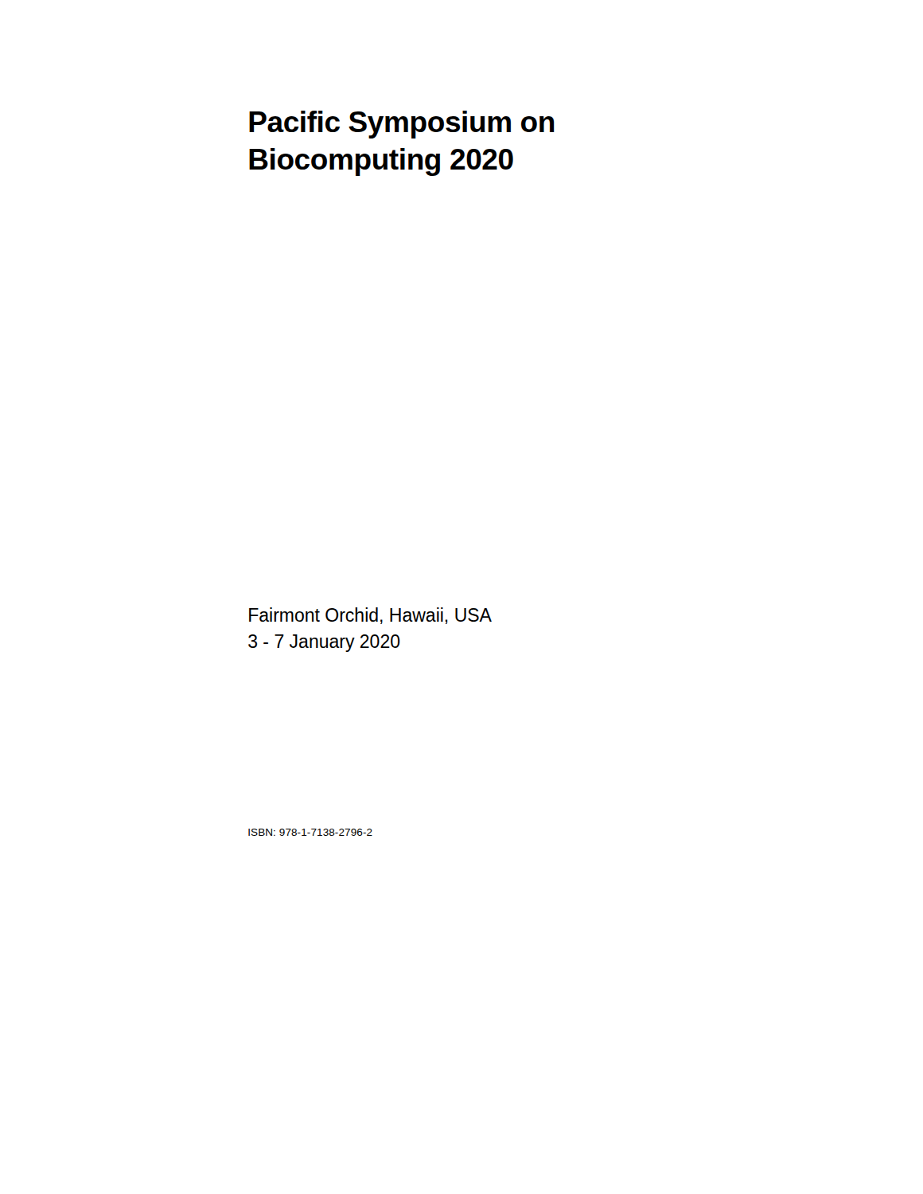Pacific Symposium on Biocomputing 2020
Fairmont Orchid, Hawaii, USA
3 - 7 January 2020
ISBN: 978-1-7138-2796-2